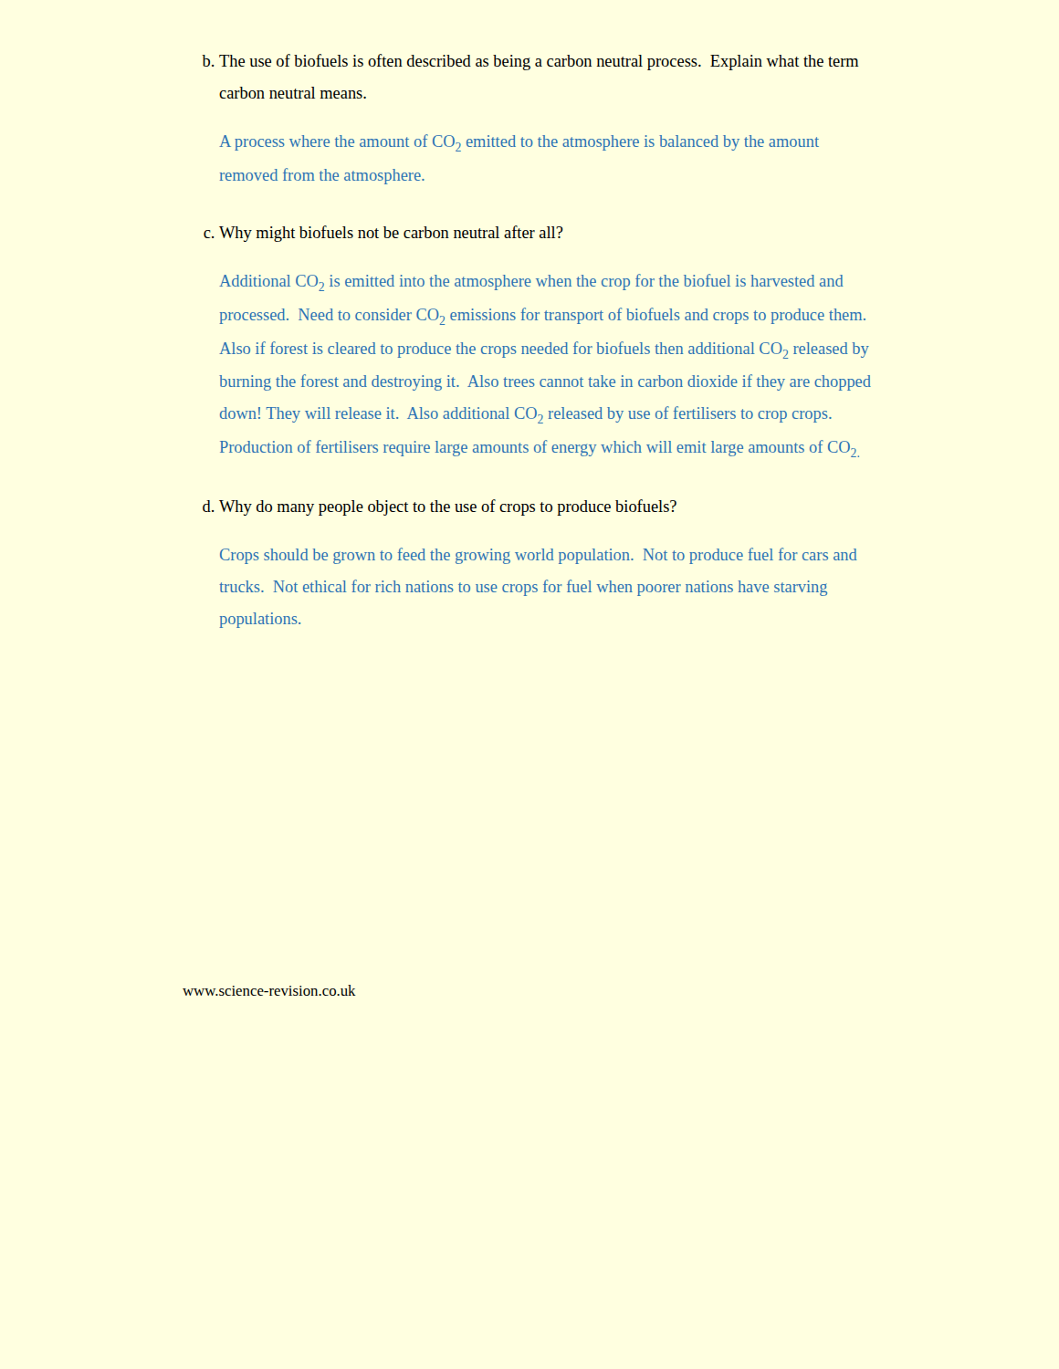The use of biofuels is often described as being a carbon neutral process. Explain what the term carbon neutral means.
A process where the amount of CO2 emitted to the atmosphere is balanced by the amount removed from the atmosphere.
Why might biofuels not be carbon neutral after all?
Additional CO2 is emitted into the atmosphere when the crop for the biofuel is harvested and processed. Need to consider CO2 emissions for transport of biofuels and crops to produce them. Also if forest is cleared to produce the crops needed for biofuels then additional CO2 released by burning the forest and destroying it. Also trees cannot take in carbon dioxide if they are chopped down! They will release it. Also additional CO2 released by use of fertilisers to crop crops. Production of fertilisers require large amounts of energy which will emit large amounts of CO2.
Why do many people object to the use of crops to produce biofuels?
Crops should be grown to feed the growing world population. Not to produce fuel for cars and trucks. Not ethical for rich nations to use crops for fuel when poorer nations have starving populations.
www.science-revision.co.uk